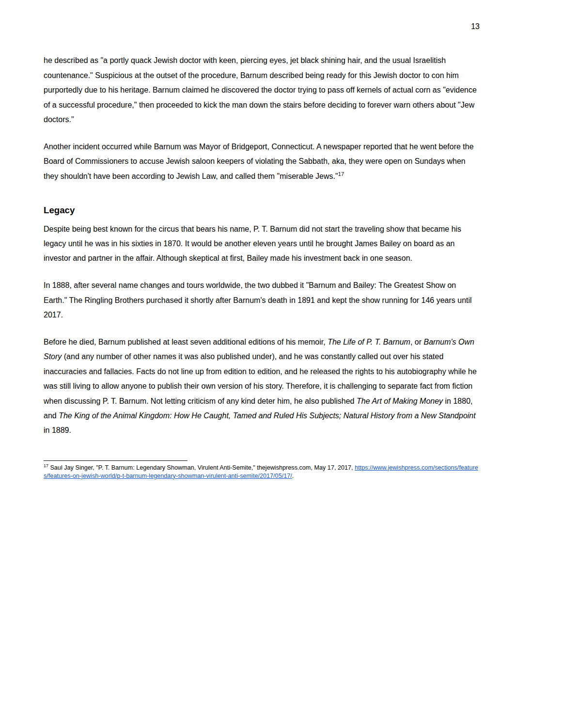13
he described as "a portly quack Jewish doctor with keen, piercing eyes, jet black shining hair, and the usual Israelitish countenance." Suspicious at the outset of the procedure, Barnum described being ready for this Jewish doctor to con him purportedly due to his heritage. Barnum claimed he discovered the doctor trying to pass off kernels of actual corn as "evidence of a successful procedure," then proceeded to kick the man down the stairs before deciding to forever warn others about "Jew doctors."
Another incident occurred while Barnum was Mayor of Bridgeport, Connecticut. A newspaper reported that he went before the Board of Commissioners to accuse Jewish saloon keepers of violating the Sabbath, aka, they were open on Sundays when they shouldn't have been according to Jewish Law, and called them "miserable Jews."17
Legacy
Despite being best known for the circus that bears his name, P. T. Barnum did not start the traveling show that became his legacy until he was in his sixties in 1870. It would be another eleven years until he brought James Bailey on board as an investor and partner in the affair. Although skeptical at first, Bailey made his investment back in one season.
In 1888, after several name changes and tours worldwide, the two dubbed it "Barnum and Bailey: The Greatest Show on Earth." The Ringling Brothers purchased it shortly after Barnum's death in 1891 and kept the show running for 146 years until 2017.
Before he died, Barnum published at least seven additional editions of his memoir, The Life of P. T. Barnum, or Barnum's Own Story (and any number of other names it was also published under), and he was constantly called out over his stated inaccuracies and fallacies. Facts do not line up from edition to edition, and he released the rights to his autobiography while he was still living to allow anyone to publish their own version of his story. Therefore, it is challenging to separate fact from fiction when discussing P. T. Barnum. Not letting criticism of any kind deter him, he also published The Art of Making Money in 1880, and The King of the Animal Kingdom: How He Caught, Tamed and Ruled His Subjects; Natural History from a New Standpoint in 1889.
17 Saul Jay Singer, "P. T. Barnum: Legendary Showman, Virulent Anti-Semite," thejewishpress.com, May 17, 2017, https://www.jewishpress.com/sections/features/features-on-jewish-world/p-t-barnum-legendary-showman-virulent-anti-semite/2017/05/17/.